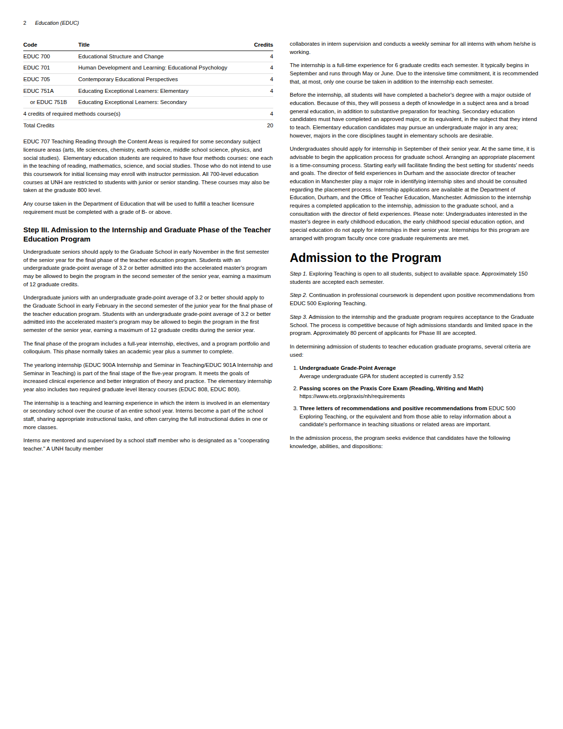2 Education (EDUC)
| Code | Title | Credits |
| --- | --- | --- |
| EDUC 700 | Educational Structure and Change | 4 |
| EDUC 701 | Human Development and Learning: Educational Psychology | 4 |
| EDUC 705 | Contemporary Educational Perspectives | 4 |
| EDUC 751A | Educating Exceptional Learners: Elementary | 4 |
| or EDUC 751B | Educating Exceptional Learners: Secondary | |
| 4 credits of required methods course(s) | 4 |
| Total Credits | 20 |
EDUC 707 Teaching Reading through the Content Areas is required for some secondary subject licensure areas (arts, life sciences, chemistry, earth science, middle school science, physics, and social studies). Elementary education students are required to have four methods courses: one each in the teaching of reading, mathematics, science, and social studies. Those who do not intend to use this coursework for initial licensing may enroll with instructor permission. All 700-level education courses at UNH are restricted to students with junior or senior standing. These courses may also be taken at the graduate 800 level.
Any course taken in the Department of Education that will be used to fulfill a teacher licensure requirement must be completed with a grade of B- or above.
Step III. Admission to the Internship and Graduate Phase of the Teacher Education Program
Undergraduate seniors should apply to the Graduate School in early November in the first semester of the senior year for the final phase of the teacher education program. Students with an undergraduate grade-point average of 3.2 or better admitted into the accelerated master's program may be allowed to begin the program in the second semester of the senior year, earning a maximum of 12 graduate credits.
Undergraduate juniors with an undergraduate grade-point average of 3.2 or better should apply to the Graduate School in early February in the second semester of the junior year for the final phase of the teacher education program. Students with an undergraduate grade-point average of 3.2 or better admitted into the accelerated master's program may be allowed to begin the program in the first semester of the senior year, earning a maximum of 12 graduate credits during the senior year.
The final phase of the program includes a full-year internship, electives, and a program portfolio and colloquium. This phase normally takes an academic year plus a summer to complete.
The yearlong internship (EDUC 900A Internship and Seminar in Teaching/EDUC 901A Internship and Seminar in Teaching) is part of the final stage of the five-year program. It meets the goals of increased clinical experience and better integration of theory and practice. The elementary internship year also includes two required graduate level literacy courses (EDUC 808, EDUC 809).
The internship is a teaching and learning experience in which the intern is involved in an elementary or secondary school over the course of an entire school year. Interns become a part of the school staff, sharing appropriate instructional tasks, and often carrying the full instructional duties in one or more classes.
Interns are mentored and supervised by a school staff member who is designated as a "cooperating teacher." A UNH faculty member
collaborates in intern supervision and conducts a weekly seminar for all interns with whom he/she is working.
The internship is a full-time experience for 6 graduate credits each semester. It typically begins in September and runs through May or June. Due to the intensive time commitment, it is recommended that, at most, only one course be taken in addition to the internship each semester.
Before the internship, all students will have completed a bachelor's degree with a major outside of education. Because of this, they will possess a depth of knowledge in a subject area and a broad general education, in addition to substantive preparation for teaching. Secondary education candidates must have completed an approved major, or its equivalent, in the subject that they intend to teach. Elementary education candidates may pursue an undergraduate major in any area; however, majors in the core disciplines taught in elementary schools are desirable.
Undergraduates should apply for internship in September of their senior year. At the same time, it is advisable to begin the application process for graduate school. Arranging an appropriate placement is a time-consuming process. Starting early will facilitate finding the best setting for students' needs and goals. The director of field experiences in Durham and the associate director of teacher education in Manchester play a major role in identifying internship sites and should be consulted regarding the placement process. Internship applications are available at the Department of Education, Durham, and the Office of Teacher Education, Manchester. Admission to the internship requires a completed application to the internship, admission to the graduate school, and a consultation with the director of field experiences. Please note: Undergraduates interested in the master's degree in early childhood education, the early childhood special education option, and special education do not apply for internships in their senior year. Internships for this program are arranged with program faculty once core graduate requirements are met.
Admission to the Program
Step 1. Exploring Teaching is open to all students, subject to available space. Approximately 150 students are accepted each semester.
Step 2. Continuation in professional coursework is dependent upon positive recommendations from EDUC 500 Exploring Teaching.
Step 3. Admission to the internship and the graduate program requires acceptance to the Graduate School. The process is competitive because of high admissions standards and limited space in the program. Approximately 80 percent of applicants for Phase III are accepted.
In determining admission of students to teacher education graduate programs, several criteria are used:
Undergraduate Grade-Point Average
Average undergraduate GPA for student accepted is currently 3.52
Passing scores on the Praxis Core Exam (Reading, Writing and Math)
https://www.ets.org/praxis/nh/requirements
Three letters of recommendations and positive recommendations from EDUC 500 Exploring Teaching, or the equivalent and from those able to relay information about a candidate's performance in teaching situations or related areas are important.
In the admission process, the program seeks evidence that candidates have the following knowledge, abilities, and dispositions: